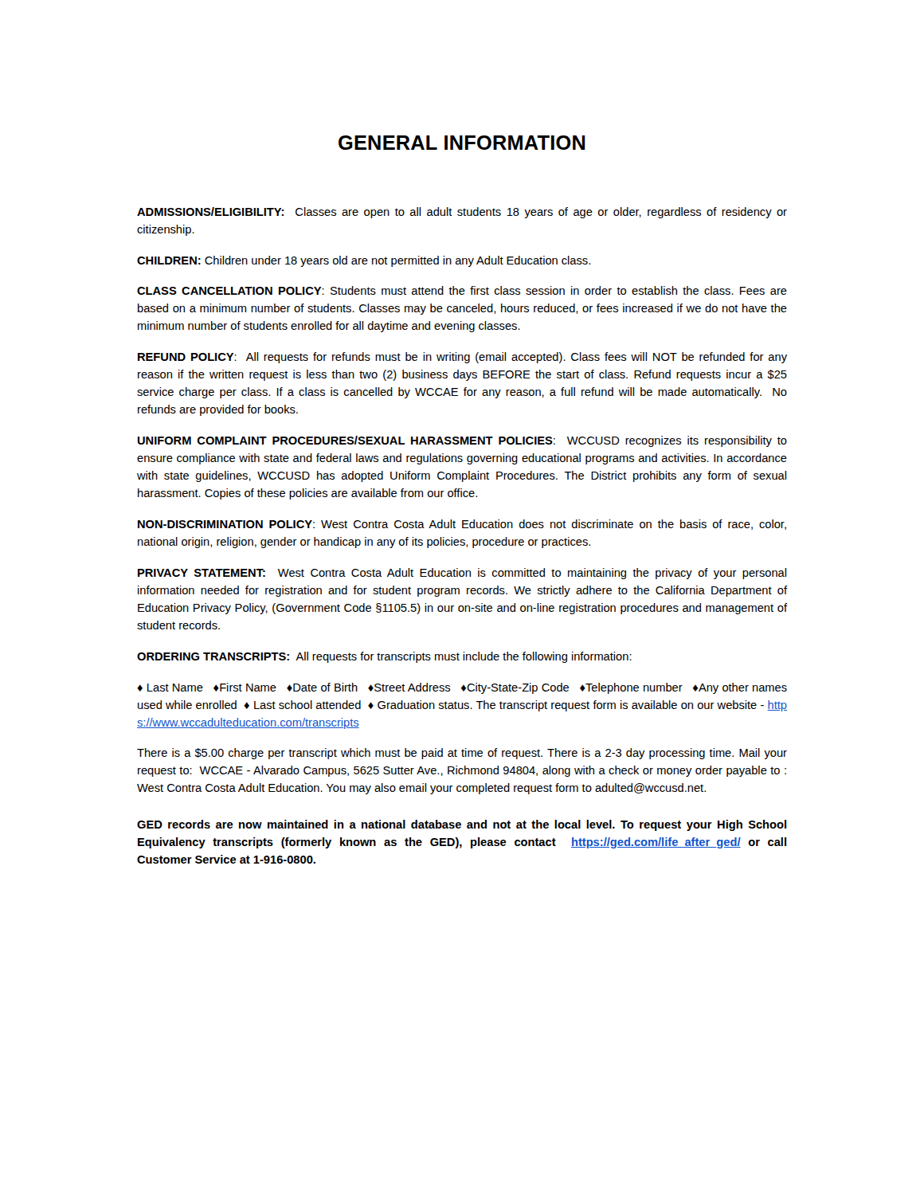GENERAL INFORMATION
ADMISSIONS/ELIGIBILITY: Classes are open to all adult students 18 years of age or older, regardless of residency or citizenship.
CHILDREN: Children under 18 years old are not permitted in any Adult Education class.
CLASS CANCELLATION POLICY: Students must attend the first class session in order to establish the class. Fees are based on a minimum number of students. Classes may be canceled, hours reduced, or fees increased if we do not have the minimum number of students enrolled for all daytime and evening classes.
REFUND POLICY: All requests for refunds must be in writing (email accepted). Class fees will NOT be refunded for any reason if the written request is less than two (2) business days BEFORE the start of class. Refund requests incur a $25 service charge per class. If a class is cancelled by WCCAE for any reason, a full refund will be made automatically. No refunds are provided for books.
UNIFORM COMPLAINT PROCEDURES/SEXUAL HARASSMENT POLICIES: WCCUSD recognizes its responsibility to ensure compliance with state and federal laws and regulations governing educational programs and activities. In accordance with state guidelines, WCCUSD has adopted Uniform Complaint Procedures. The District prohibits any form of sexual harassment. Copies of these policies are available from our office.
NON-DISCRIMINATION POLICY: West Contra Costa Adult Education does not discriminate on the basis of race, color, national origin, religion, gender or handicap in any of its policies, procedure or practices.
PRIVACY STATEMENT: West Contra Costa Adult Education is committed to maintaining the privacy of your personal information needed for registration and for student program records. We strictly adhere to the California Department of Education Privacy Policy, (Government Code §1105.5) in our on-site and on-line registration procedures and management of student records.
ORDERING TRANSCRIPTS: All requests for transcripts must include the following information:
♦ Last Name ♦First Name ♦Date of Birth ♦Street Address ♦City-State-Zip Code ♦Telephone number ♦Any other names used while enrolled ♦ Last school attended ♦ Graduation status. The transcript request form is available on our website - https://www.wccadulteducation.com/transcripts
There is a $5.00 charge per transcript which must be paid at time of request. There is a 2-3 day processing time. Mail your request to: WCCAE - Alvarado Campus, 5625 Sutter Ave., Richmond 94804, along with a check or money order payable to : West Contra Costa Adult Education. You may also email your completed request form to adulted@wccusd.net.
GED records are now maintained in a national database and not at the local level. To request your High School Equivalency transcripts (formerly known as the GED), please contact https://ged.com/life_after_ged/ or call Customer Service at 1-916-0800.